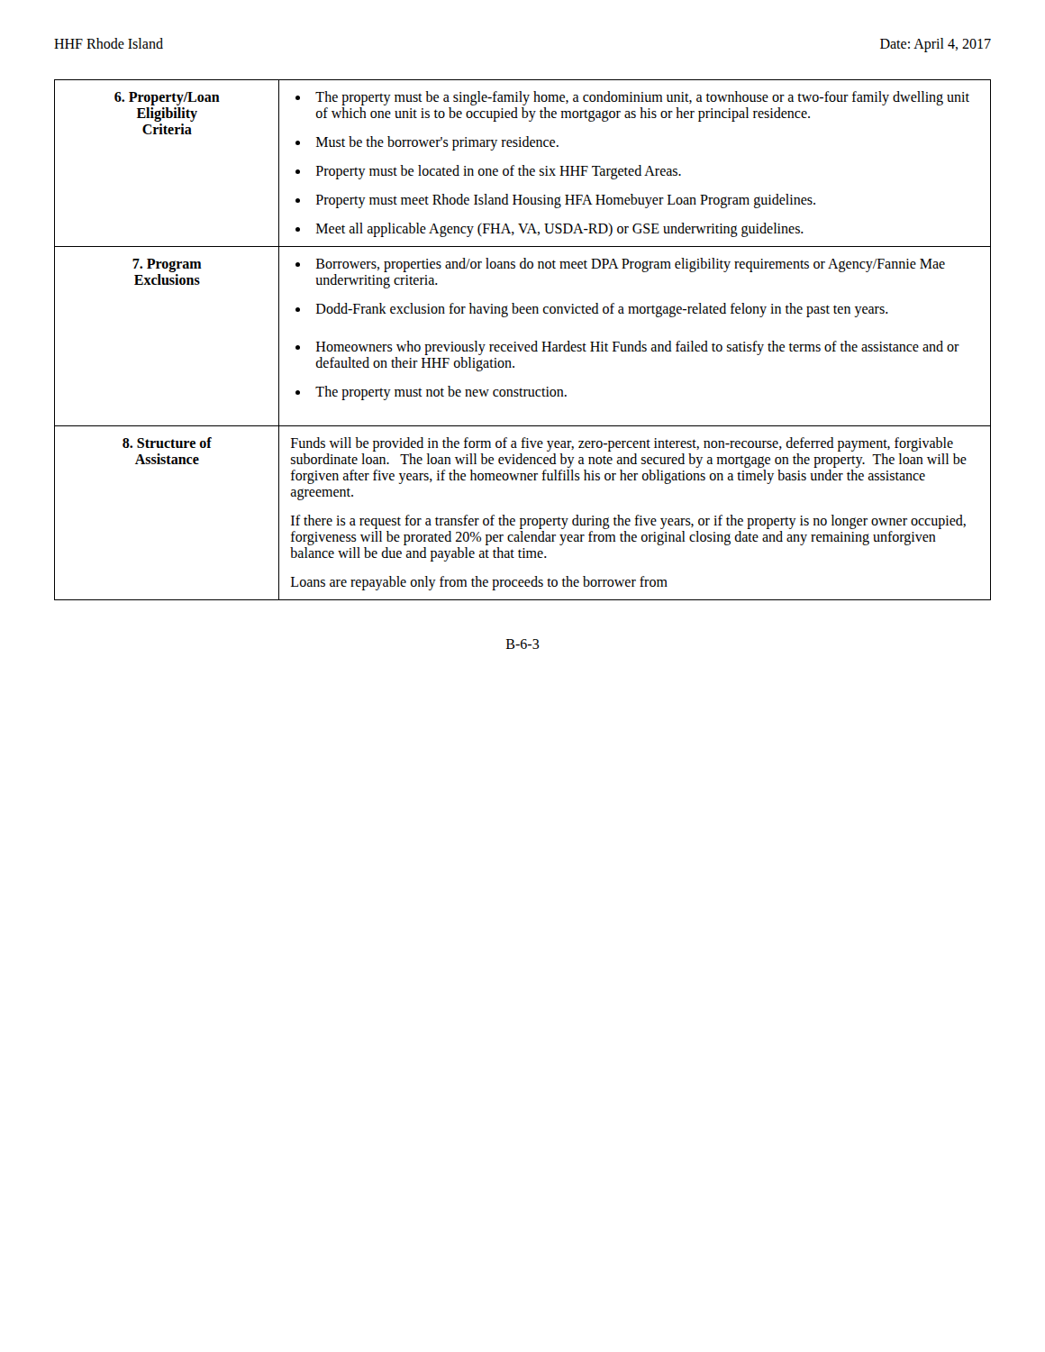HHF Rhode Island
Date: April 4, 2017
| 6. Property/Loan Eligibility Criteria | The property must be a single-family home, a condominium unit, a townhouse or a two-four family dwelling unit of which one unit is to be occupied by the mortgagor as his or her principal residence. Must be the borrower's primary residence. Property must be located in one of the six HHF Targeted Areas. Property must meet Rhode Island Housing HFA Homebuyer Loan Program guidelines. Meet all applicable Agency (FHA, VA, USDA-RD) or GSE underwriting guidelines. |
| 7. Program Exclusions | Borrowers, properties and/or loans do not meet DPA Program eligibility requirements or Agency/Fannie Mae underwriting criteria. Dodd-Frank exclusion for having been convicted of a mortgage-related felony in the past ten years. Homeowners who previously received Hardest Hit Funds and failed to satisfy the terms of the assistance and or defaulted on their HHF obligation. The property must not be new construction. |
| 8. Structure of Assistance | Funds will be provided in the form of a five year, zero-percent interest, non-recourse, deferred payment, forgivable subordinate loan. The loan will be evidenced by a note and secured by a mortgage on the property. The loan will be forgiven after five years, if the homeowner fulfills his or her obligations on a timely basis under the assistance agreement. If there is a request for a transfer of the property during the five years, or if the property is no longer owner occupied, forgiveness will be prorated 20% per calendar year from the original closing date and any remaining unforgiven balance will be due and payable at that time. Loans are repayable only from the proceeds to the borrower from |
B-6-3